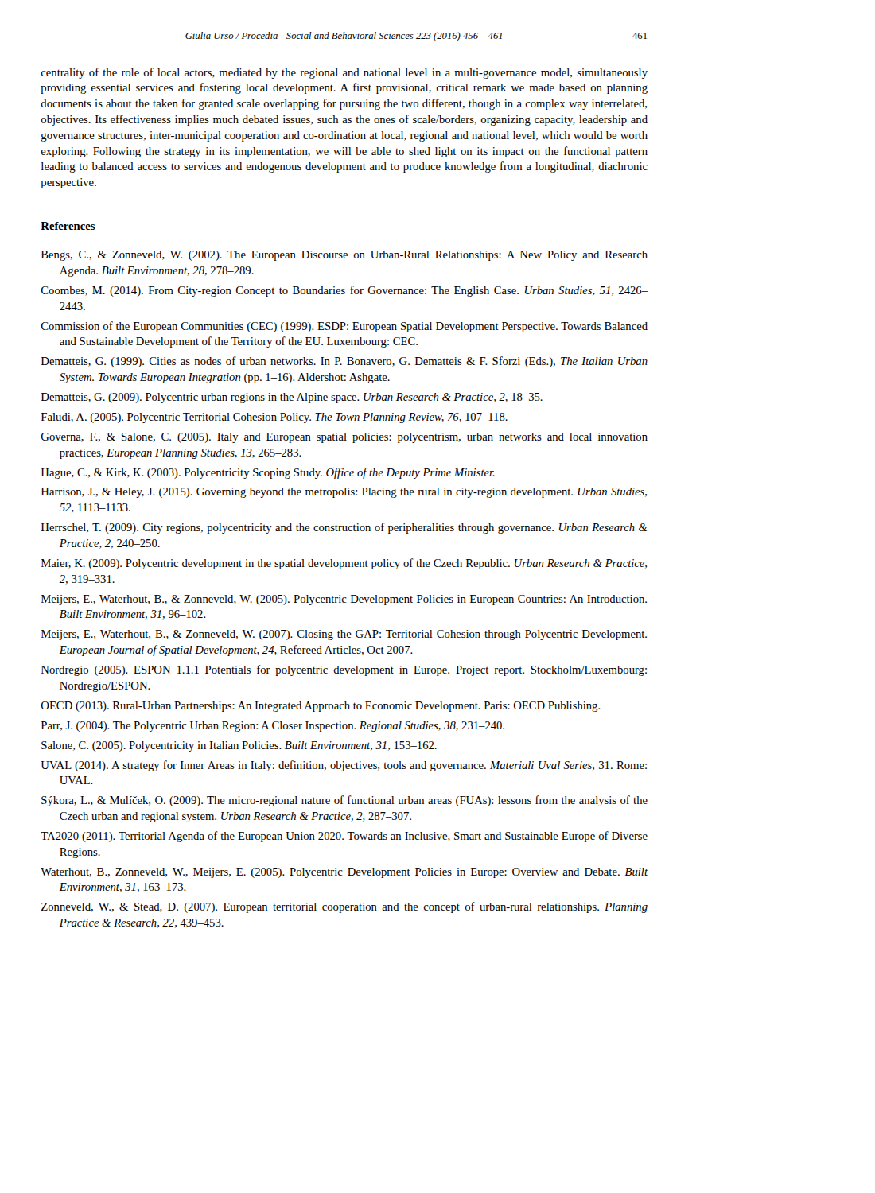Giulia Urso / Procedia - Social and Behavioral Sciences 223 (2016) 456 – 461 461
centrality of the role of local actors, mediated by the regional and national level in a multi-governance model, simultaneously providing essential services and fostering local development. A first provisional, critical remark we made based on planning documents is about the taken for granted scale overlapping for pursuing the two different, though in a complex way interrelated, objectives. Its effectiveness implies much debated issues, such as the ones of scale/borders, organizing capacity, leadership and governance structures, inter-municipal cooperation and co-ordination at local, regional and national level, which would be worth exploring. Following the strategy in its implementation, we will be able to shed light on its impact on the functional pattern leading to balanced access to services and endogenous development and to produce knowledge from a longitudinal, diachronic perspective.
References
Bengs, C., & Zonneveld, W. (2002). The European Discourse on Urban-Rural Relationships: A New Policy and Research Agenda. Built Environment, 28, 278–289.
Coombes, M. (2014). From City-region Concept to Boundaries for Governance: The English Case. Urban Studies, 51, 2426–2443.
Commission of the European Communities (CEC) (1999). ESDP: European Spatial Development Perspective. Towards Balanced and Sustainable Development of the Territory of the EU. Luxembourg: CEC.
Dematteis, G. (1999). Cities as nodes of urban networks. In P. Bonavero, G. Dematteis & F. Sforzi (Eds.), The Italian Urban System. Towards European Integration (pp. 1–16). Aldershot: Ashgate.
Dematteis, G. (2009). Polycentric urban regions in the Alpine space. Urban Research & Practice, 2, 18–35.
Faludi, A. (2005). Polycentric Territorial Cohesion Policy. The Town Planning Review, 76, 107–118.
Governa, F., & Salone, C. (2005). Italy and European spatial policies: polycentrism, urban networks and local innovation practices, European Planning Studies, 13, 265–283.
Hague, C., & Kirk, K. (2003). Polycentricity Scoping Study. Office of the Deputy Prime Minister.
Harrison, J., & Heley, J. (2015). Governing beyond the metropolis: Placing the rural in city-region development. Urban Studies, 52, 1113–1133.
Herrschel, T. (2009). City regions, polycentricity and the construction of peripheralities through governance. Urban Research & Practice, 2, 240–250.
Maier, K. (2009). Polycentric development in the spatial development policy of the Czech Republic. Urban Research & Practice, 2, 319–331.
Meijers, E., Waterhout, B., & Zonneveld, W. (2005). Polycentric Development Policies in European Countries: An Introduction. Built Environment, 31, 96–102.
Meijers, E., Waterhout, B., & Zonneveld, W. (2007). Closing the GAP: Territorial Cohesion through Polycentric Development. European Journal of Spatial Development, 24, Refereed Articles, Oct 2007.
Nordregio (2005). ESPON 1.1.1 Potentials for polycentric development in Europe. Project report. Stockholm/Luxembourg: Nordregio/ESPON.
OECD (2013). Rural-Urban Partnerships: An Integrated Approach to Economic Development. Paris: OECD Publishing.
Parr, J. (2004). The Polycentric Urban Region: A Closer Inspection. Regional Studies, 38, 231–240.
Salone, C. (2005). Polycentricity in Italian Policies. Built Environment, 31, 153–162.
UVAL (2014). A strategy for Inner Areas in Italy: definition, objectives, tools and governance. Materiali Uval Series, 31. Rome: UVAL.
Sýkora, L., & Mulíček, O. (2009). The micro-regional nature of functional urban areas (FUAs): lessons from the analysis of the Czech urban and regional system. Urban Research & Practice, 2, 287–307.
TA2020 (2011). Territorial Agenda of the European Union 2020. Towards an Inclusive, Smart and Sustainable Europe of Diverse Regions.
Waterhout, B., Zonneveld, W., Meijers, E. (2005). Polycentric Development Policies in Europe: Overview and Debate. Built Environment, 31, 163–173.
Zonneveld, W., & Stead, D. (2007). European territorial cooperation and the concept of urban-rural relationships. Planning Practice & Research, 22, 439–453.